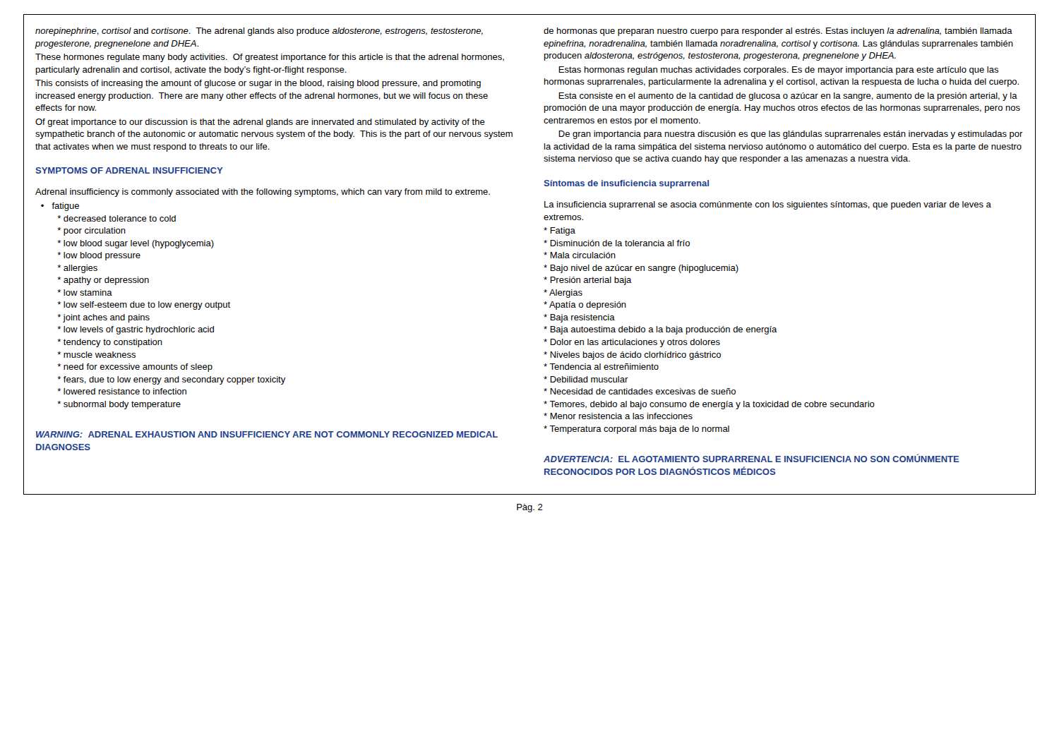norepinephrine, cortisol and cortisone. The adrenal glands also produce aldosterone, estrogens, testosterone, progesterone, pregnenelone and DHEA.
These hormones regulate many body activities. Of greatest importance for this article is that the adrenal hormones, particularly adrenalin and cortisol, activate the body’s fight-or-flight response.
This consists of increasing the amount of glucose or sugar in the blood, raising blood pressure, and promoting increased energy production. There are many other effects of the adrenal hormones, but we will focus on these effects for now.
Of great importance to our discussion is that the adrenal glands are innervated and stimulated by activity of the sympathetic branch of the autonomic or automatic nervous system of the body. This is the part of our nervous system that activates when we must respond to threats to our life.
Symptoms of adrenal insufficiency
Adrenal insufficiency is commonly associated with the following symptoms, which can vary from mild to extreme.
fatigue
* decreased tolerance to cold
* poor circulation
* low blood sugar level (hypoglycemia)
* low blood pressure
* allergies
* apathy or depression
* low stamina
* low self-esteem due to low energy output
* joint aches and pains
* low levels of gastric hydrochloric acid
* tendency to constipation
* muscle weakness
* need for excessive amounts of sleep
* fears, due to low energy and secondary copper toxicity
* lowered resistance to infection
* subnormal body temperature
WARNING: ADRENAL EXHAUSTION AND INSUFFICIENCY ARE NOT COMMONLY RECOGNIZED MEDICAL DIAGNOSES
de hormonas que preparan nuestro cuerpo para responder al estrés. Estas incluyen la adrenalina, también llamada epinefrina, noradrenalina, también llamada noradrenalina, cortisol y cortisona. Las glándulas suprarrenales también producen aldosterona, estrógenos, testosterona, progesterona, pregnenelone y DHEA.
Estas hormonas regulan muchas actividades corporales. Es de mayor importancia para este artículo que las hormonas suprarrenales, particularmente la adrenalina y el cortisol, activan la respuesta de lucha o huida del cuerpo.
Esta consiste en el aumento de la cantidad de glucosa o azúcar en la sangre, aumento de la presión arterial, y la promoción de una mayor producción de energía. Hay muchos otros efectos de las hormonas suprarrenales, pero nos centraremos en estos por el momento.
De gran importancia para nuestra discusión es que las glándulas suprarrenales están inervadas y estimuladas por la actividad de la rama simpática del sistema nervioso autónomo o automático del cuerpo. Esta es la parte de nuestro sistema nervioso que se activa cuando hay que responder a las amenazas a nuestra vida.
Síntomas de insuficiencia suprarrenal
La insuficiencia suprarrenal se asocia comúnmente con los siguientes síntomas, que pueden variar de leves a extremos.
* Fatiga
* Disminución de la tolerancia al frío
* Mala circulación
* Bajo nivel de azúcar en sangre (hipoglucemia)
* Presión arterial baja
* Alergias
* Apatía o depresión
* Baja resistencia
* Baja autoestima debido a la baja producción de energía
* Dolor en las articulaciones y otros dolores
* Niveles bajos de ácido clorhídrico gástrico
* Tendencia al estreñimiento
* Debilidad muscular
* Necesidad de cantidades excesivas de sueño
* Temores, debido al bajo consumo de energía y la toxicidad de cobre secundario
* Menor resistencia a las infecciones
* Temperatura corporal más baja de lo normal
ADVERTENCIA: EL AGOTAMIENTO SUPRARRENAL E INSUFICIENCIA NO SON COMÚNMENTE RECONOCIDOS POR LOS DIAGNÓSTICOS MÉDICOS
Pàg. 2